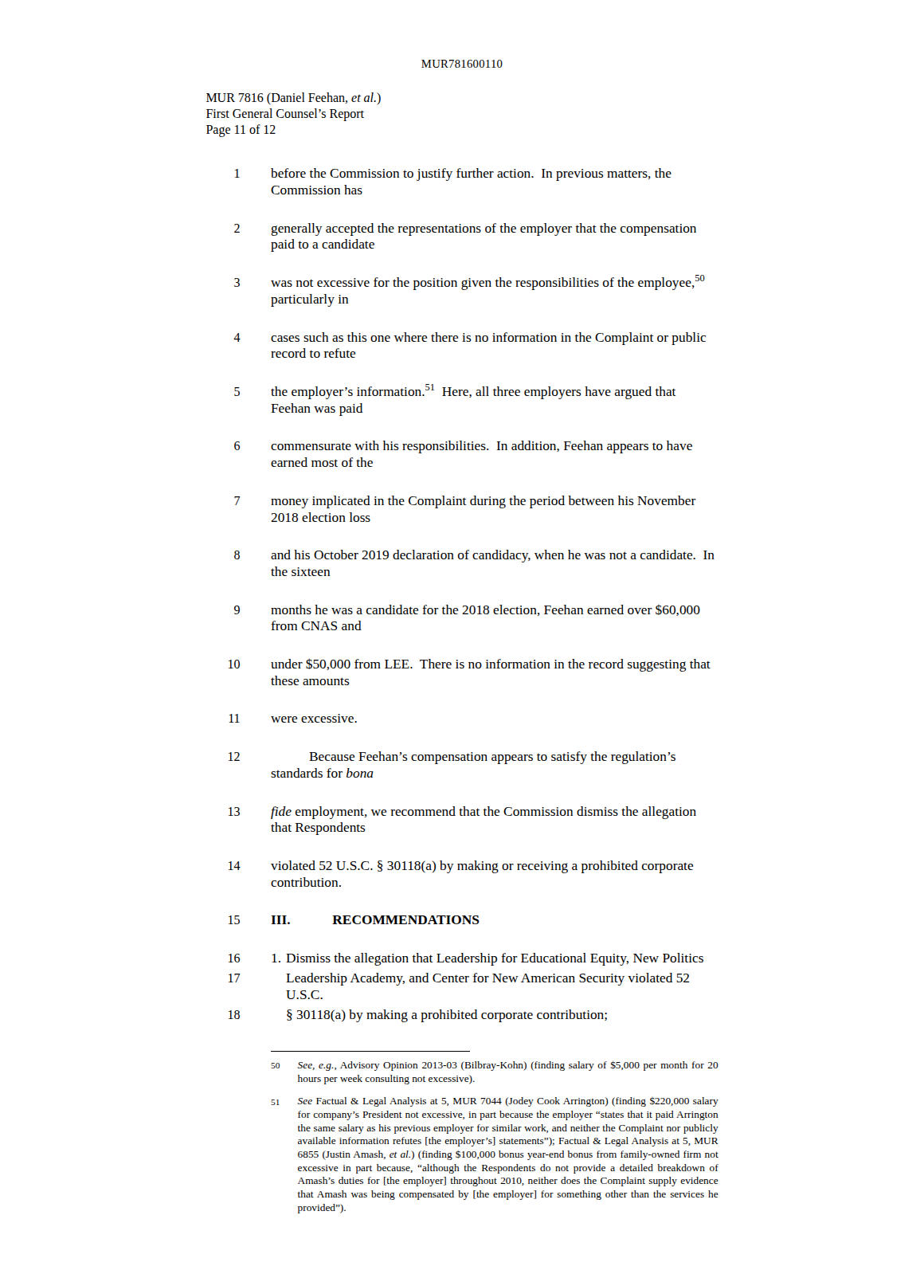MUR781600110
MUR 7816 (Daniel Feehan, et al.) First General Counsel’s Report Page 11 of 12
before the Commission to justify further action. In previous matters, the Commission has
generally accepted the representations of the employer that the compensation paid to a candidate
was not excessive for the position given the responsibilities of the employee,50 particularly in
cases such as this one where there is no information in the Complaint or public record to refute
the employer’s information.51 Here, all three employers have argued that Feehan was paid
commensurate with his responsibilities. In addition, Feehan appears to have earned most of the
money implicated in the Complaint during the period between his November 2018 election loss
and his October 2019 declaration of candidacy, when he was not a candidate. In the sixteen
months he was a candidate for the 2018 election, Feehan earned over $60,000 from CNAS and
under $50,000 from LEE. There is no information in the record suggesting that these amounts
were excessive.
Because Feehan’s compensation appears to satisfy the regulation’s standards for bona
fide employment, we recommend that the Commission dismiss the allegation that Respondents
violated 52 U.S.C. § 30118(a) by making or receiving a prohibited corporate contribution.
III. RECOMMENDATIONS
1. Dismiss the allegation that Leadership for Educational Equity, New Politics
1. Leadership Academy, and Center for New American Security violated 52 U.S.C.
1. § 30118(a) by making a prohibited corporate contribution;
50
See, e.g., Advisory Opinion 2013-03 (Bilbray-Kohn) (finding salary of $5,000 per month for 20 hours per week consulting not excessive).
51
See Factual & Legal Analysis at 5, MUR 7044 (Jodey Cook Arrington) (finding $220,000 salary for company’s President not excessive, in part because the employer “states that it paid Arrington the same salary as his previous employer for similar work, and neither the Complaint nor publicly available information refutes [the employer’s] statements”); Factual & Legal Analysis at 5, MUR 6855 (Justin Amash, et al.) (finding $100,000 bonus year-end bonus from family-owned firm not excessive in part because, “although the Respondents do not provide a detailed breakdown of Amash’s duties for [the employer] throughout 2010, neither does the Complaint supply evidence that Amash was being compensated by [the employer] for something other than the services he provided”).